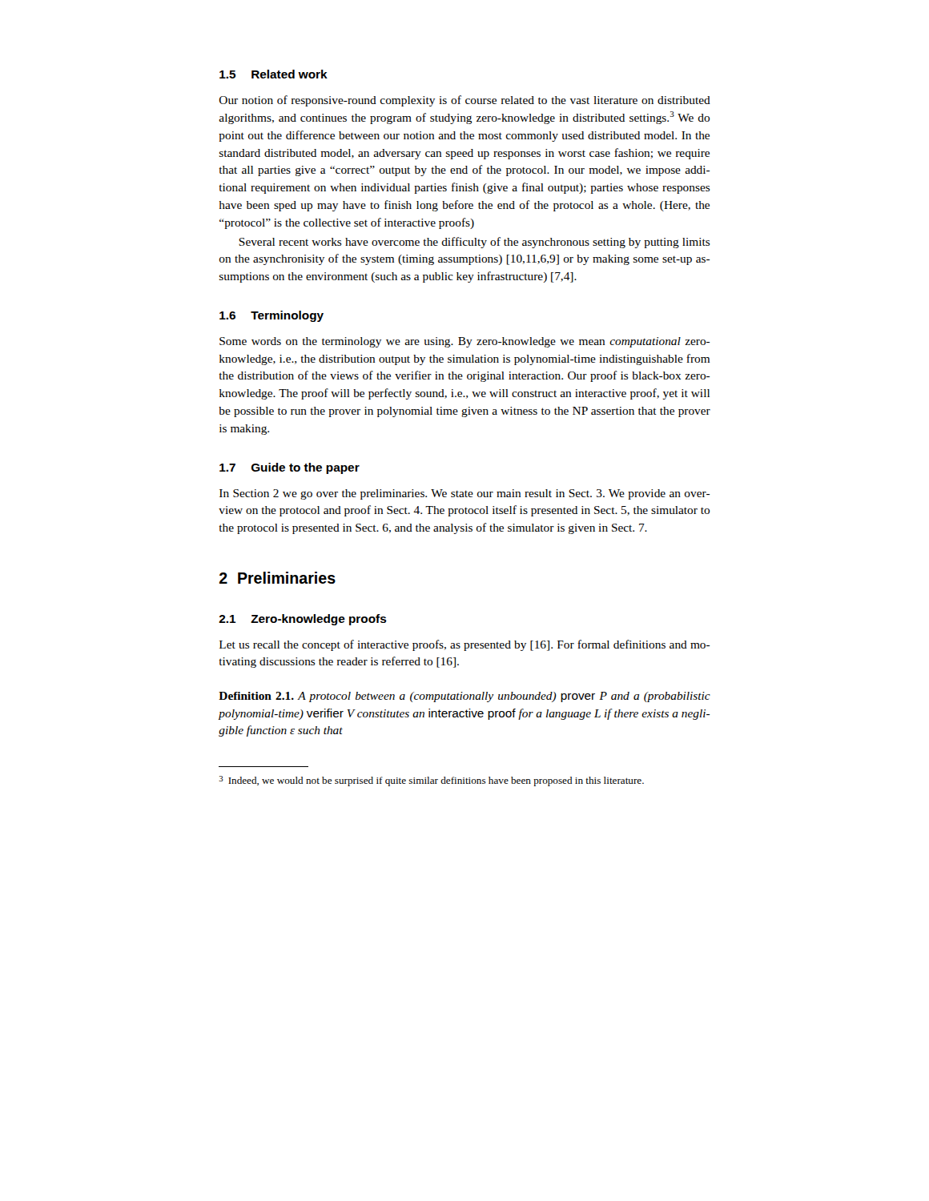1.5 Related work
Our notion of responsive-round complexity is of course related to the vast literature on distributed algorithms, and continues the program of studying zero-knowledge in distributed settings.3 We do point out the difference between our notion and the most commonly used distributed model. In the standard distributed model, an adversary can speed up responses in worst case fashion; we require that all parties give a “correct” output by the end of the protocol. In our model, we impose additional requirement on when individual parties finish (give a final output); parties whose responses have been sped up may have to finish long before the end of the protocol as a whole. (Here, the “protocol” is the collective set of interactive proofs)
Several recent works have overcome the difficulty of the asynchronous setting by putting limits on the asynchronisity of the system (timing assumptions) [10,11,6,9] or by making some set-up assumptions on the environment (such as a public key infrastructure) [7,4].
1.6 Terminology
Some words on the terminology we are using. By zero-knowledge we mean computational zero-knowledge, i.e., the distribution output by the simulation is polynomial-time indistinguishable from the distribution of the views of the verifier in the original interaction. Our proof is black-box zero-knowledge. The proof will be perfectly sound, i.e., we will construct an interactive proof, yet it will be possible to run the prover in polynomial time given a witness to the NP assertion that the prover is making.
1.7 Guide to the paper
In Section 2 we go over the preliminaries. We state our main result in Sect. 3. We provide an overview on the protocol and proof in Sect. 4. The protocol itself is presented in Sect. 5, the simulator to the protocol is presented in Sect. 6, and the analysis of the simulator is given in Sect. 7.
2 Preliminaries
2.1 Zero-knowledge proofs
Let us recall the concept of interactive proofs, as presented by [16]. For formal definitions and motivating discussions the reader is referred to [16].
Definition 2.1. A protocol between a (computationally unbounded) prover P and a (probabilistic polynomial-time) verifier V constitutes an interactive proof for a language L if there exists a negligible function ε such that
3
Indeed, we would not be surprised if quite similar definitions have been proposed in this literature.